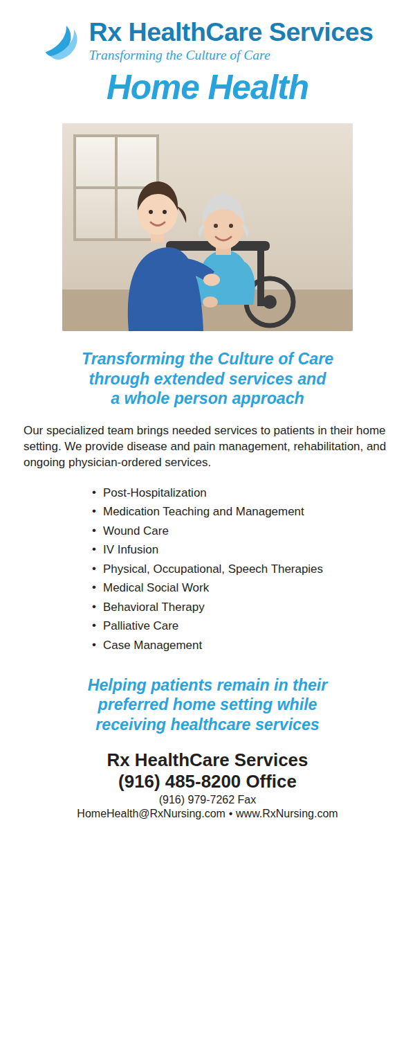Rx HealthCare Services
Transforming the Culture of Care
Home Health
Transforming the Culture of Care
through extended services and
a whole person approach
Our specialized team brings needed services to patients in their home setting. We provide disease and pain management, rehabilitation, and ongoing physician-ordered services.
Post-Hospitalization
Medication Teaching and Management
Wound Care
IV Infusion
Physical, Occupational, Speech Therapies
Medical Social Work
Behavioral Therapy
Palliative Care
Case Management
Helping patients remain in their
preferred home setting while
receiving healthcare services
Rx HealthCare Services
(916) 485-8200 Office
(916) 979-7262 Fax
HomeHealth@RxNursing.com • www.RxNursing.com